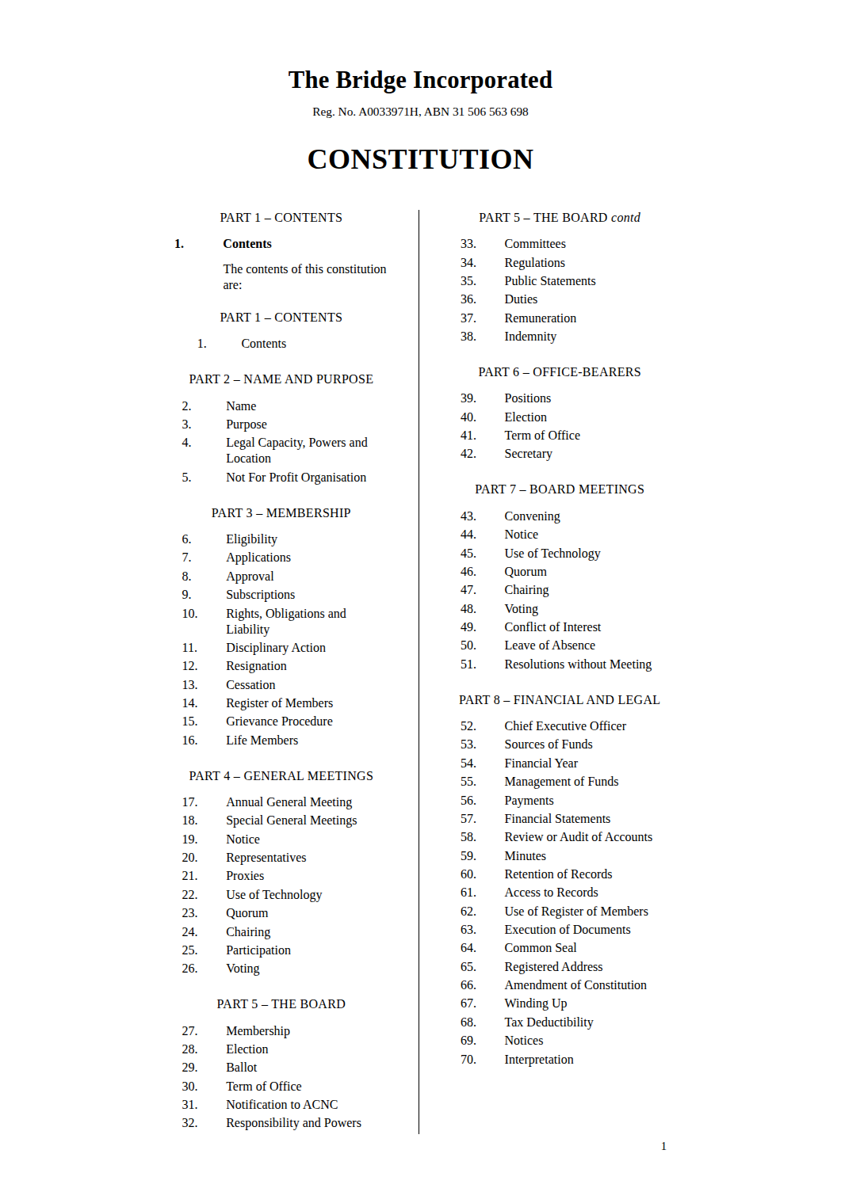The Bridge Incorporated
Reg. No. A0033971H, ABN 31 506 563 698
CONSTITUTION
PART 1 – CONTENTS
1. Contents
The contents of this constitution are:
PART 1 – CONTENTS
1. Contents
PART 2 – NAME AND PURPOSE
2. Name
3. Purpose
4. Legal Capacity, Powers and Location
5. Not For Profit Organisation
PART 3 – MEMBERSHIP
6. Eligibility
7. Applications
8. Approval
9. Subscriptions
10. Rights, Obligations and Liability
11. Disciplinary Action
12. Resignation
13. Cessation
14. Register of Members
15. Grievance Procedure
16. Life Members
PART 4 – GENERAL MEETINGS
17. Annual General Meeting
18. Special General Meetings
19. Notice
20. Representatives
21. Proxies
22. Use of Technology
23. Quorum
24. Chairing
25. Participation
26. Voting
PART 5 – THE BOARD
27. Membership
28. Election
29. Ballot
30. Term of Office
31. Notification to ACNC
32. Responsibility and Powers
PART 5 – THE BOARD contd
33. Committees
34. Regulations
35. Public Statements
36. Duties
37. Remuneration
38. Indemnity
PART 6 – OFFICE-BEARERS
39. Positions
40. Election
41. Term of Office
42. Secretary
PART 7 – BOARD MEETINGS
43. Convening
44. Notice
45. Use of Technology
46. Quorum
47. Chairing
48. Voting
49. Conflict of Interest
50. Leave of Absence
51. Resolutions without Meeting
PART 8 – FINANCIAL AND LEGAL
52. Chief Executive Officer
53. Sources of Funds
54. Financial Year
55. Management of Funds
56. Payments
57. Financial Statements
58. Review or Audit of Accounts
59. Minutes
60. Retention of Records
61. Access to Records
62. Use of Register of Members
63. Execution of Documents
64. Common Seal
65. Registered Address
66. Amendment of Constitution
67. Winding Up
68. Tax Deductibility
69. Notices
70. Interpretation
1